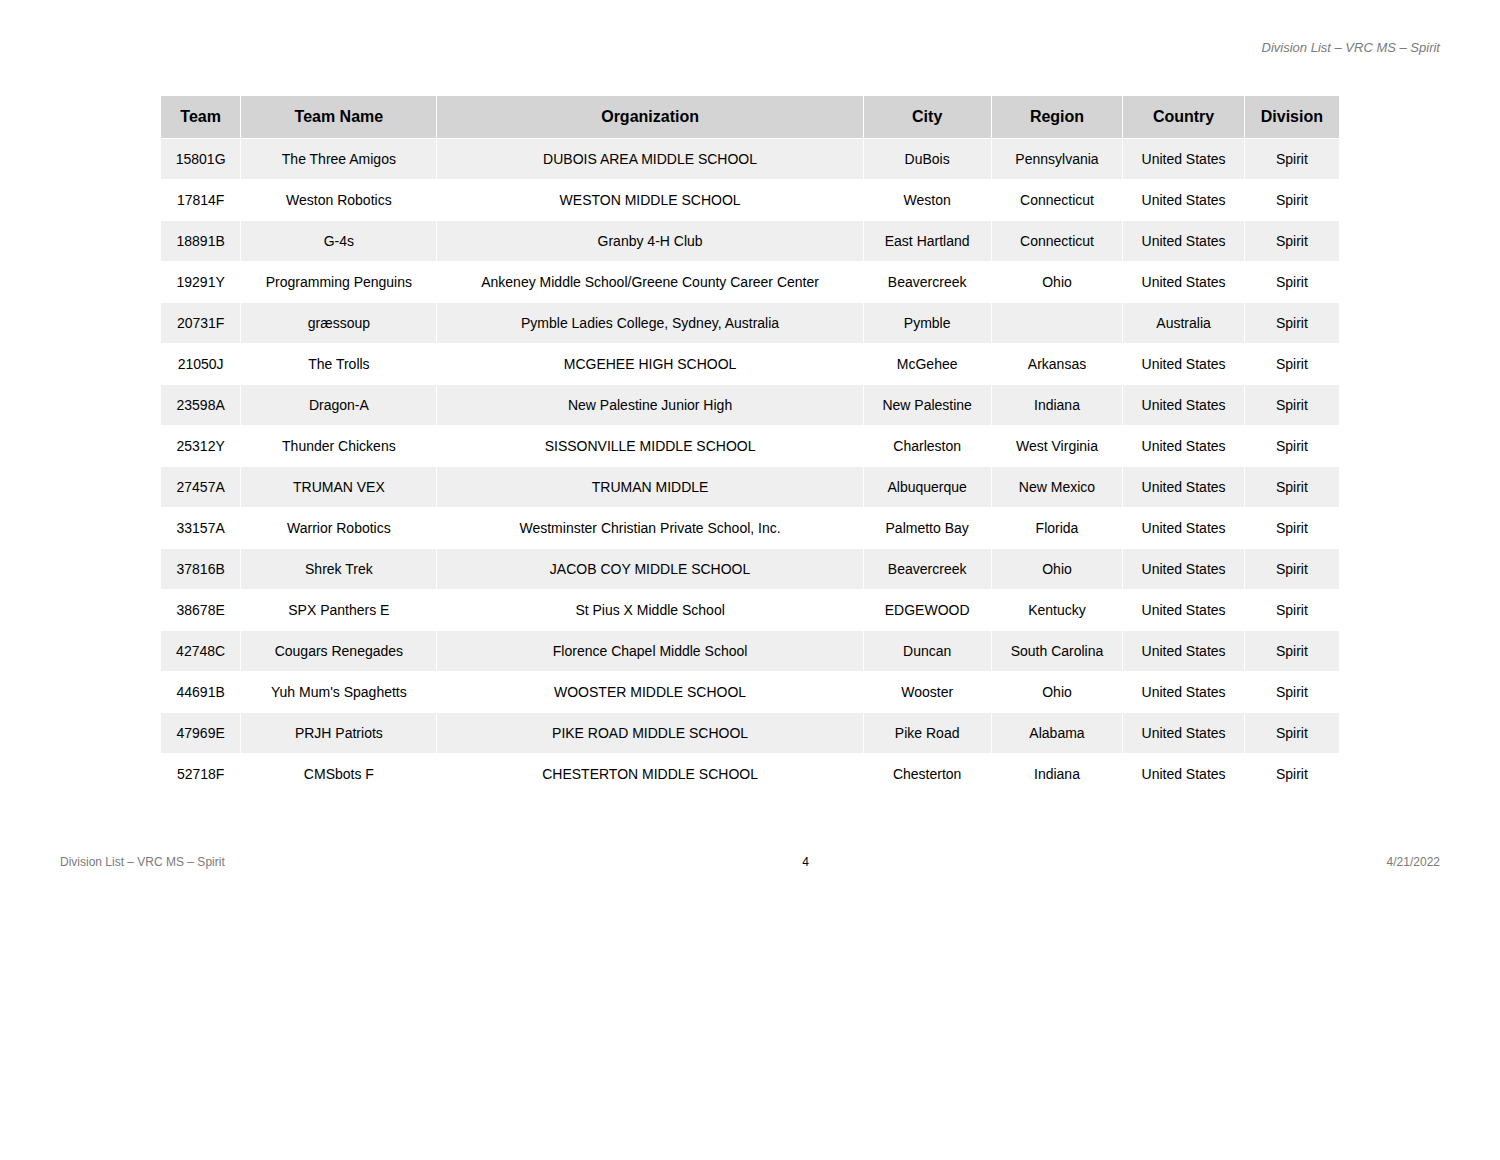Division List – VRC MS – Spirit
| Team | Team Name | Organization | City | Region | Country | Division |
| --- | --- | --- | --- | --- | --- | --- |
| 15801G | The Three Amigos | DUBOIS AREA MIDDLE SCHOOL | DuBois | Pennsylvania | United States | Spirit |
| 17814F | Weston Robotics | WESTON MIDDLE SCHOOL | Weston | Connecticut | United States | Spirit |
| 18891B | G-4s | Granby 4-H Club | East Hartland | Connecticut | United States | Spirit |
| 19291Y | Programming Penguins | Ankeney Middle School/Greene County Career Center | Beavercreek | Ohio | United States | Spirit |
| 20731F | græssoup | Pymble Ladies College, Sydney, Australia | Pymble | | Australia | Spirit |
| 21050J | The Trolls | MCGEHEE HIGH SCHOOL | McGehee | Arkansas | United States | Spirit |
| 23598A | Dragon-A | New Palestine Junior High | New Palestine | Indiana | United States | Spirit |
| 25312Y | Thunder Chickens | SISSONVILLE MIDDLE SCHOOL | Charleston | West Virginia | United States | Spirit |
| 27457A | TRUMAN VEX | TRUMAN MIDDLE | Albuquerque | New Mexico | United States | Spirit |
| 33157A | Warrior Robotics | Westminster Christian Private School, Inc. | Palmetto Bay | Florida | United States | Spirit |
| 37816B | Shrek Trek | JACOB COY MIDDLE SCHOOL | Beavercreek | Ohio | United States | Spirit |
| 38678E | SPX Panthers E | St Pius X Middle School | EDGEWOOD | Kentucky | United States | Spirit |
| 42748C | Cougars Renegades | Florence Chapel Middle School | Duncan | South Carolina | United States | Spirit |
| 44691B | Yuh Mum's Spaghetts | WOOSTER MIDDLE SCHOOL | Wooster | Ohio | United States | Spirit |
| 47969E | PRJH Patriots | PIKE ROAD MIDDLE SCHOOL | Pike Road | Alabama | United States | Spirit |
| 52718F | CMSbots F | CHESTERTON MIDDLE SCHOOL | Chesterton | Indiana | United States | Spirit |
Division List – VRC MS – Spirit
4
4/21/2022